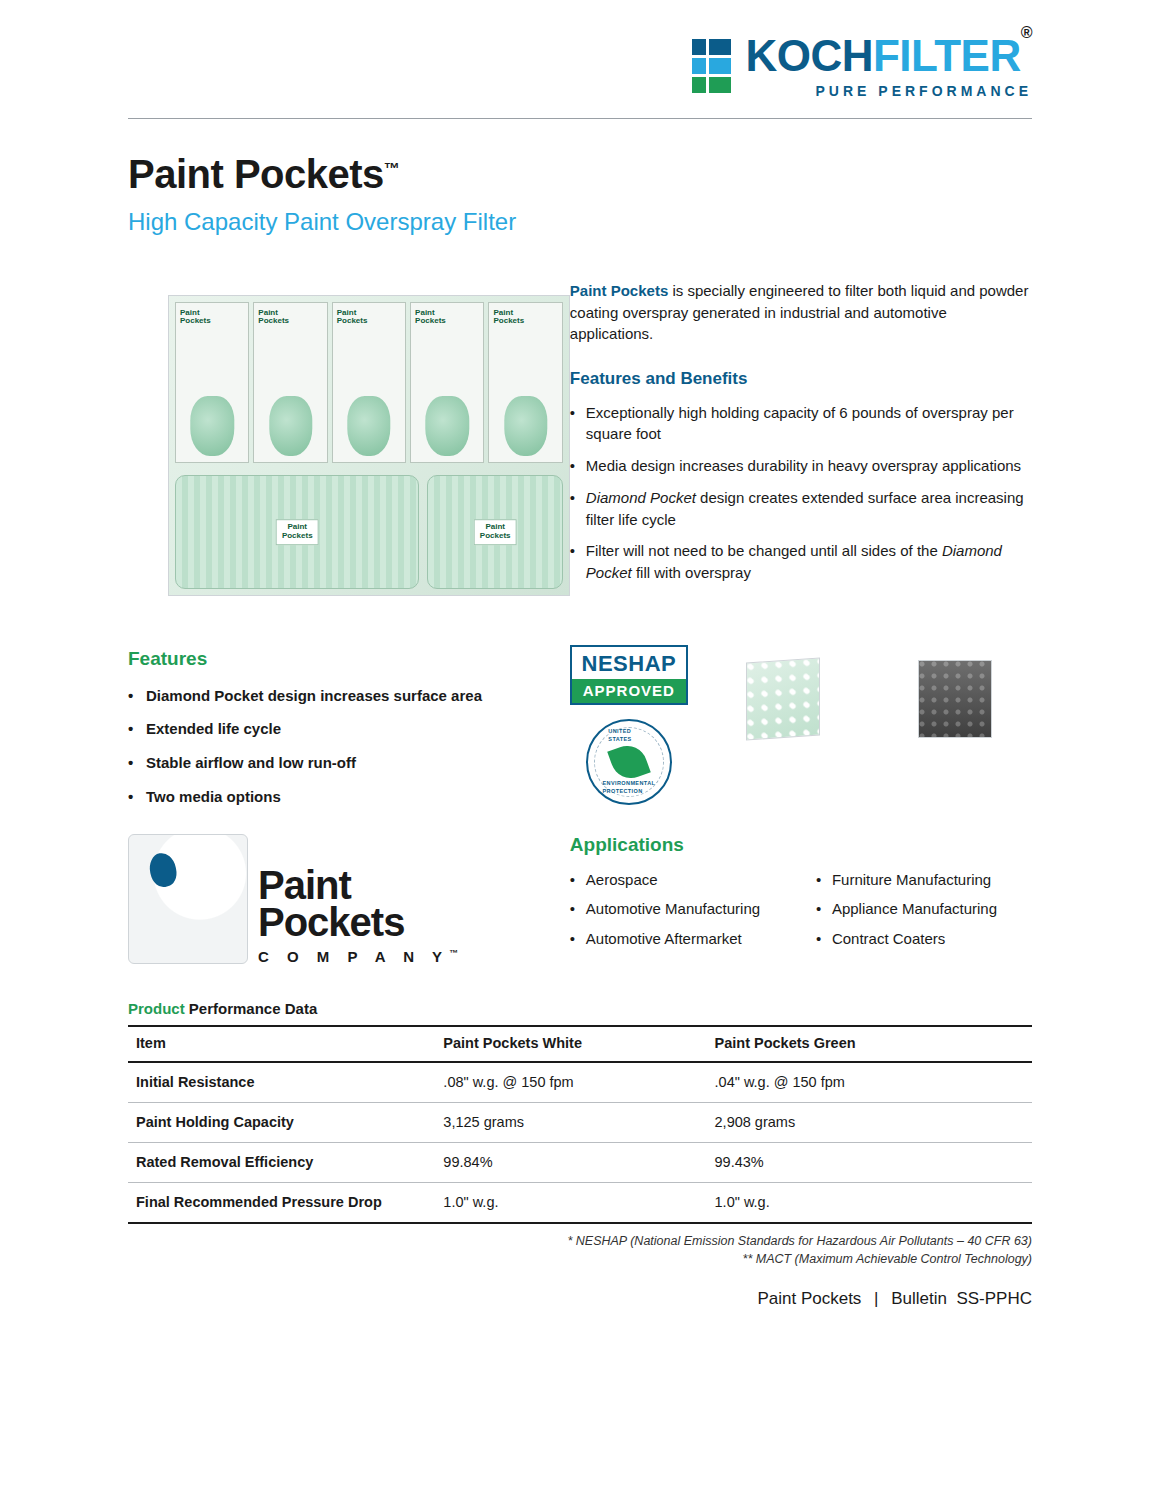KOCH FILTER®
PURE PERFORMANCE
Paint Pockets™
High Capacity Paint Overspray Filter
Paint
Pockets
Paint
Pockets
Paint Pockets is specially engineered to filter both liquid and powder coating overspray generated in industrial and automotive applications.
Features and Benefits
Exceptionally high holding capacity of 6 pounds of overspray per square foot
Media design increases durability in heavy overspray applications
Diamond Pocket design creates extended surface area increasing filter life cycle
Filter will not need to be changed until all sides of the Diamond Pocket fill with overspray
Features
Diamond Pocket design increases surface area
Extended life cycle
Stable airflow and low run-off
Two media options
Paint
Pockets
C O M P A N Y™
NESHAP
APPROVED
UNITED STATES ENVIRONMENTAL PROTECTION
Applications
Aerospace
Automotive Manufacturing
Automotive Aftermarket
Furniture Manufacturing
Appliance Manufacturing
Contract Coaters
Product Performance Data
| Item | Paint Pockets White | Paint Pockets Green |
| --- | --- | --- |
| Initial Resistance | .08" w.g. @ 150 fpm | .04" w.g. @ 150 fpm |
| Paint Holding Capacity | 3,125 grams | 2,908 grams |
| Rated Removal Efficiency | 99.84% | 99.43% |
| Final Recommended Pressure Drop | 1.0" w.g. | 1.0" w.g. |
* NESHAP (National Emission Standards for Hazardous Air Pollutants – 40 CFR 63)
** MACT (Maximum Achievable Control Technology)
Paint Pockets | Bulletin SS-PPHC